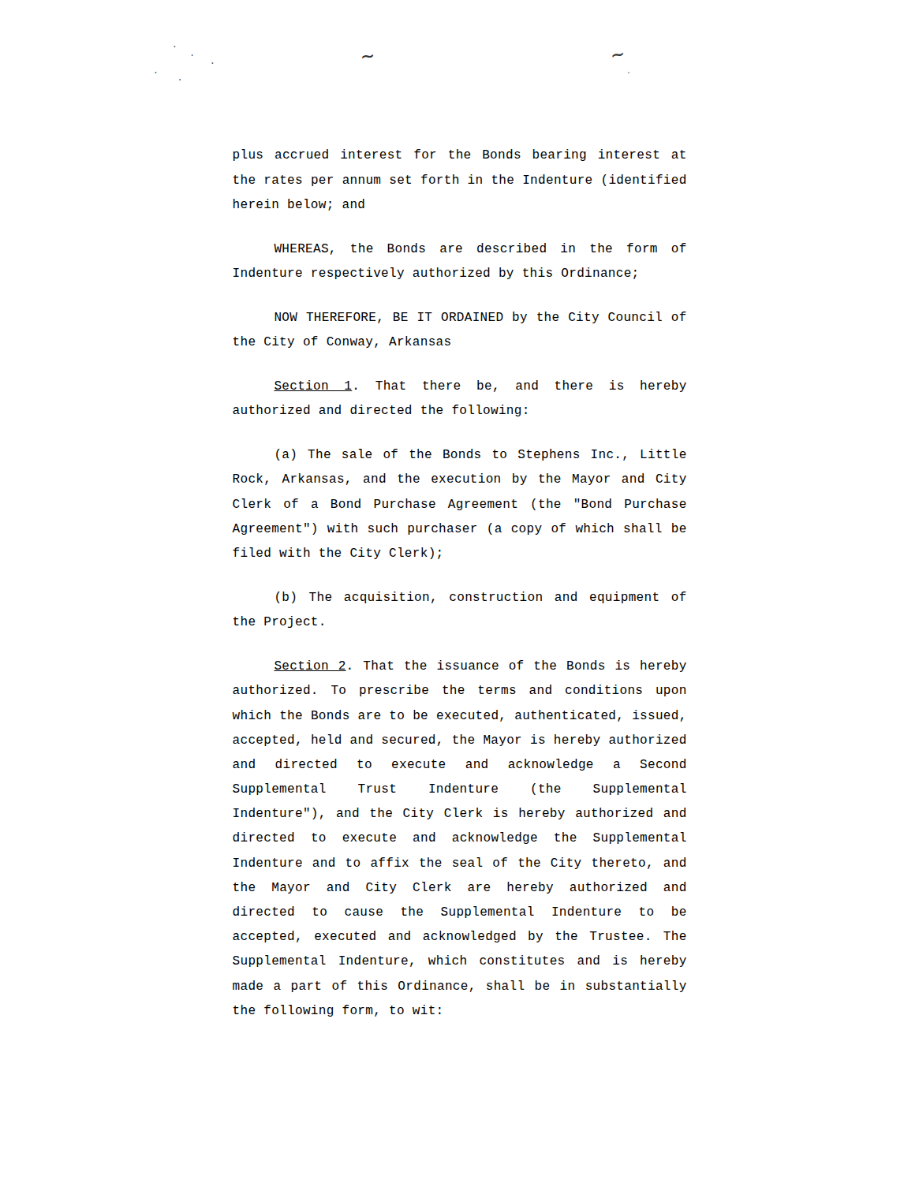. . . . . ∼ ∼ .
plus accrued interest for the Bonds bearing interest at the rates per annum set forth in the Indenture (identified herein below; and
WHEREAS, the Bonds are described in the form of Indenture respectively authorized by this Ordinance;
NOW THEREFORE, BE IT ORDAINED by the City Council of the City of Conway, Arkansas
Section 1. That there be, and there is hereby authorized and directed the following:
(a) The sale of the Bonds to Stephens Inc., Little Rock, Arkansas, and the execution by the Mayor and City Clerk of a Bond Purchase Agreement (the "Bond Purchase Agreement") with such purchaser (a copy of which shall be filed with the City Clerk);
(b) The acquisition, construction and equipment of the Project.
Section 2. That the issuance of the Bonds is hereby authorized. To prescribe the terms and conditions upon which the Bonds are to be executed, authenticated, issued, accepted, held and secured, the Mayor is hereby authorized and directed to execute and acknowledge a Second Supplemental Trust Indenture (the Supplemental Indenture"), and the City Clerk is hereby authorized and directed to execute and acknowledge the Supplemental Indenture and to affix the seal of the City thereto, and the Mayor and City Clerk are hereby authorized and directed to cause the Supplemental Indenture to be accepted, executed and acknowledged by the Trustee. The Supplemental Indenture, which constitutes and is hereby made a part of this Ordinance, shall be in substantially the following form, to wit: